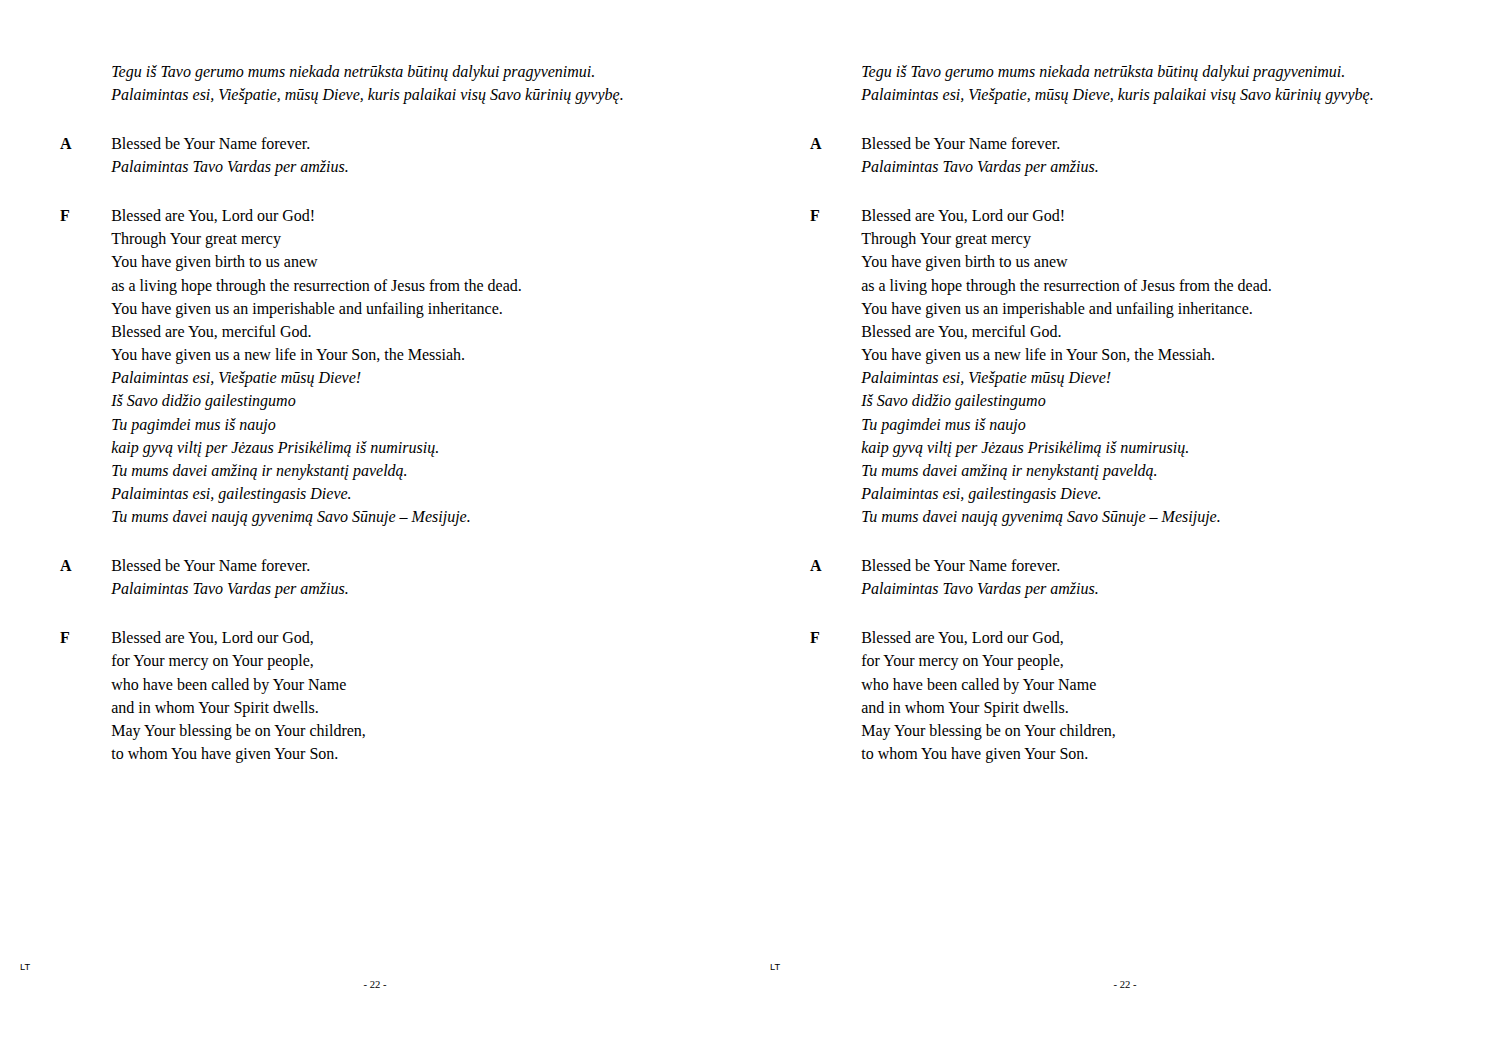Tegu iš Tavo gerumo mums niekada netrūksta būtinų dalykui pragyvenimui.
Palaimintas esi, Viešpatie, mūsų Dieve, kuris palaikai visų Savo kūrinių gyvybę.
A
Blessed be Your Name forever.
Palaimintas Tavo Vardas per amžius.
F
Blessed are You, Lord our God!
Through Your great mercy
You have given birth to us anew
as a living hope through the resurrection of Jesus from the dead.
You have given us an imperishable and unfailing inheritance.
Blessed are You, merciful God.
You have given us a new life in Your Son, the Messiah.
Palaimintas esi, Viešpatie mūsų Dieve!
Iš Savo didžio gailestingumo
Tu pagimdei mus iš naujo
kaip gyvą viltį per Jėzaus Prisikėlimą iš numirusių.
Tu mums davei amžiną ir nenykstantį paveldą.
Palaimintas esi, gailestingasis Dieve.
Tu mums davei naują gyvenimą Savo Sūnuje – Mesijuje.
A
Blessed be Your Name forever.
Palaimintas Tavo Vardas per amžius.
F
Blessed are You, Lord our God,
for Your mercy on Your people,
who have been called by Your Name
and in whom Your Spirit dwells.
May Your blessing be on Your children,
to whom You have given Your Son.
LT
- 22 -
Tegu iš Tavo gerumo mums niekada netrūksta būtinų dalykui pragyvenimui.
Palaimintas esi, Viešpatie, mūsų Dieve, kuris palaikai visų Savo kūrinių gyvybę.
A
Blessed be Your Name forever.
Palaimintas Tavo Vardas per amžius.
F
Blessed are You, Lord our God!
Through Your great mercy
You have given birth to us anew
as a living hope through the resurrection of Jesus from the dead.
You have given us an imperishable and unfailing inheritance.
Blessed are You, merciful God.
You have given us a new life in Your Son, the Messiah.
Palaimintas esi, Viešpatie mūsų Dieve!
Iš Savo didžio gailestingumo
Tu pagimdei mus iš naujo
kaip gyvą viltį per Jėzaus Prisikėlimą iš numirusių.
Tu mums davei amžiną ir nenykstantį paveldą.
Palaimintas esi, gailestingasis Dieve.
Tu mums davei naują gyvenimą Savo Sūnuje – Mesijuje.
A
Blessed be Your Name forever.
Palaimintas Tavo Vardas per amžius.
F
Blessed are You, Lord our God,
for Your mercy on Your people,
who have been called by Your Name
and in whom Your Spirit dwells.
May Your blessing be on Your children,
to whom You have given Your Son.
LT
- 22 -